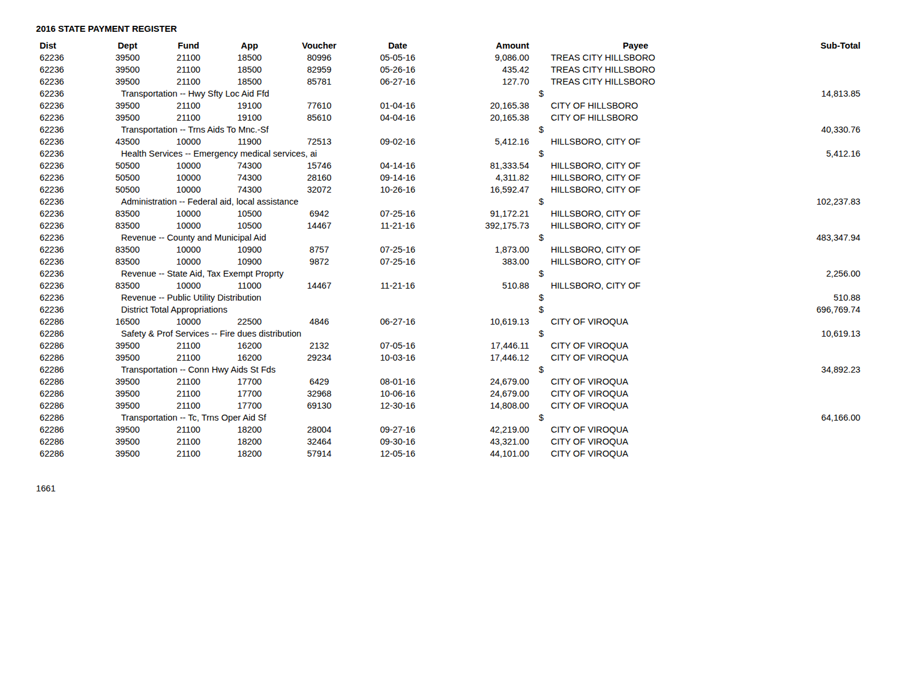2016 STATE PAYMENT REGISTER
| Dist | Dept | Fund | App | Voucher | Date | Amount | Payee | Sub-Total |
| --- | --- | --- | --- | --- | --- | --- | --- | --- |
| 62236 | 39500 | 21100 | 18500 | 80996 | 05-05-16 | 9,086.00 | TREAS CITY HILLSBORO | |
| 62236 | 39500 | 21100 | 18500 | 82959 | 05-26-16 | 435.42 | TREAS CITY HILLSBORO | |
| 62236 | 39500 | 21100 | 18500 | 85781 | 06-27-16 | 127.70 | TREAS CITY HILLSBORO | |
| 62236 | Transportation -- Hwy Sfty Loc Aid Ffd | $ | 14,813.85 |
| 62236 | 39500 | 21100 | 19100 | 77610 | 01-04-16 | 20,165.38 | CITY OF HILLSBORO | |
| 62236 | 39500 | 21100 | 19100 | 85610 | 04-04-16 | 20,165.38 | CITY OF HILLSBORO | |
| 62236 | Transportation -- Trns Aids To Mnc.-Sf | $ | 40,330.76 |
| 62236 | 43500 | 10000 | 11900 | 72513 | 09-02-16 | 5,412.16 | HILLSBORO, CITY OF | |
| 62236 | Health Services -- Emergency medical services, ai | $ | 5,412.16 |
| 62236 | 50500 | 10000 | 74300 | 15746 | 04-14-16 | 81,333.54 | HILLSBORO, CITY OF | |
| 62236 | 50500 | 10000 | 74300 | 28160 | 09-14-16 | 4,311.82 | HILLSBORO, CITY OF | |
| 62236 | 50500 | 10000 | 74300 | 32072 | 10-26-16 | 16,592.47 | HILLSBORO, CITY OF | |
| 62236 | Administration -- Federal aid, local assistance | $ | 102,237.83 |
| 62236 | 83500 | 10000 | 10500 | 6942 | 07-25-16 | 91,172.21 | HILLSBORO, CITY OF | |
| 62236 | 83500 | 10000 | 10500 | 14467 | 11-21-16 | 392,175.73 | HILLSBORO, CITY OF | |
| 62236 | Revenue -- County and Municipal Aid | $ | 483,347.94 |
| 62236 | 83500 | 10000 | 10900 | 8757 | 07-25-16 | 1,873.00 | HILLSBORO, CITY OF | |
| 62236 | 83500 | 10000 | 10900 | 9872 | 07-25-16 | 383.00 | HILLSBORO, CITY OF | |
| 62236 | Revenue -- State Aid, Tax Exempt Proprty | $ | 2,256.00 |
| 62236 | 83500 | 10000 | 11000 | 14467 | 11-21-16 | 510.88 | HILLSBORO, CITY OF | |
| 62236 | Revenue -- Public Utility Distribution | $ | 510.88 |
| 62236 | District Total Appropriations | $ | 696,769.74 |
| 62286 | 16500 | 10000 | 22500 | 4846 | 06-27-16 | 10,619.13 | CITY OF VIROQUA | |
| 62286 | Safety & Prof Services -- Fire dues distribution | $ | 10,619.13 |
| 62286 | 39500 | 21100 | 16200 | 2132 | 07-05-16 | 17,446.11 | CITY OF VIROQUA | |
| 62286 | 39500 | 21100 | 16200 | 29234 | 10-03-16 | 17,446.12 | CITY OF VIROQUA | |
| 62286 | Transportation -- Conn Hwy Aids St Fds | $ | 34,892.23 |
| 62286 | 39500 | 21100 | 17700 | 6429 | 08-01-16 | 24,679.00 | CITY OF VIROQUA | |
| 62286 | 39500 | 21100 | 17700 | 32968 | 10-06-16 | 24,679.00 | CITY OF VIROQUA | |
| 62286 | 39500 | 21100 | 17700 | 69130 | 12-30-16 | 14,808.00 | CITY OF VIROQUA | |
| 62286 | Transportation -- Tc, Trns Oper Aid Sf | $ | 64,166.00 |
| 62286 | 39500 | 21100 | 18200 | 28004 | 09-27-16 | 42,219.00 | CITY OF VIROQUA | |
| 62286 | 39500 | 21100 | 18200 | 32464 | 09-30-16 | 43,321.00 | CITY OF VIROQUA | |
| 62286 | 39500 | 21100 | 18200 | 57914 | 12-05-16 | 44,101.00 | CITY OF VIROQUA | |
1661